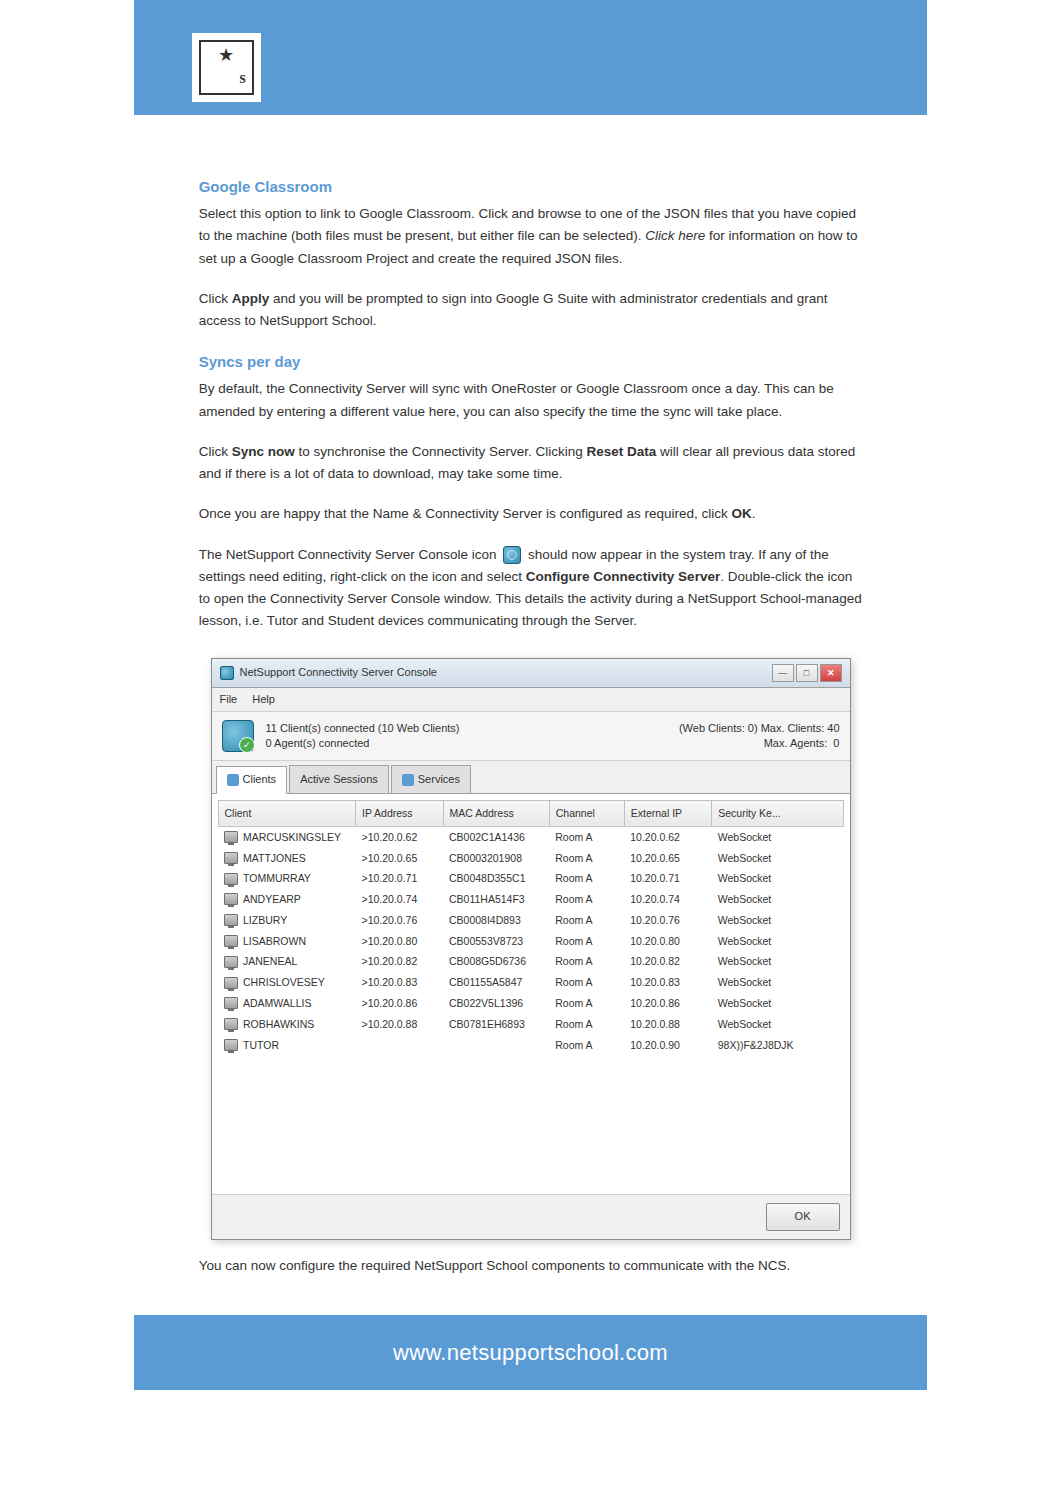★ s
Google Classroom
Select this option to link to Google Classroom. Click and browse to one of the JSON files that you have copied to the machine (both files must be present, but either file can be selected). Click here for information on how to set up a Google Classroom Project and create the required JSON files.
Click Apply and you will be prompted to sign into Google G Suite with administrator credentials and grant access to NetSupport School.
Syncs per day
By default, the Connectivity Server will sync with OneRoster or Google Classroom once a day. This can be amended by entering a different value here, you can also specify the time the sync will take place.
Click Sync now to synchronise the Connectivity Server. Clicking Reset Data will clear all previous data stored and if there is a lot of data to download, may take some time.
Once you are happy that the Name & Connectivity Server is configured as required, click OK.
The NetSupport Connectivity Server Console icon should now appear in the system tray. If any of the settings need editing, right-click on the icon and select Configure Connectivity Server. Double-click the icon to open the Connectivity Server Console window. This details the activity during a NetSupport School-managed lesson, i.e. Tutor and Student devices communicating through the Server.
NetSupport Connectivity Server Console
—
□
✕
File Help
11 Client(s) connected (10 Web Clients)
0 Agent(s) connected
(Web Clients: 0) Max. Clients: 40
Max. Agents: 0
Clients
Active Sessions
Services
| Client | IP Address | MAC Address | Channel | External IP | Security Ke... |
| --- | --- | --- | --- | --- | --- |
| MARCUSKINGSLEY | >10.20.0.62 | CB002C1A1436 | Room A | 10.20.0.62 | WebSocket |
| MATTJONES | >10.20.0.65 | CB0003201908 | Room A | 10.20.0.65 | WebSocket |
| TOMMURRAY | >10.20.0.71 | CB0048D355C1 | Room A | 10.20.0.71 | WebSocket |
| ANDYEARP | >10.20.0.74 | CB011HA514F3 | Room A | 10.20.0.74 | WebSocket |
| LIZBURY | >10.20.0.76 | CB0008I4D893 | Room A | 10.20.0.76 | WebSocket |
| LISABROWN | >10.20.0.80 | CB00553V8723 | Room A | 10.20.0.80 | WebSocket |
| JANENEAL | >10.20.0.82 | CB008G5D6736 | Room A | 10.20.0.82 | WebSocket |
| CHRISLOVESEY | >10.20.0.83 | CB01155A5847 | Room A | 10.20.0.83 | WebSocket |
| ADAMWALLIS | >10.20.0.86 | CB022V5L1396 | Room A | 10.20.0.86 | WebSocket |
| ROBHAWKINS | >10.20.0.88 | CB0781EH6893 | Room A | 10.20.0.88 | WebSocket |
| TUTOR | | | Room A | 10.20.0.90 | 98X))F&2J8DJK |
OK
You can now configure the required NetSupport School components to communicate with the NCS.
www.netsupportschool.com